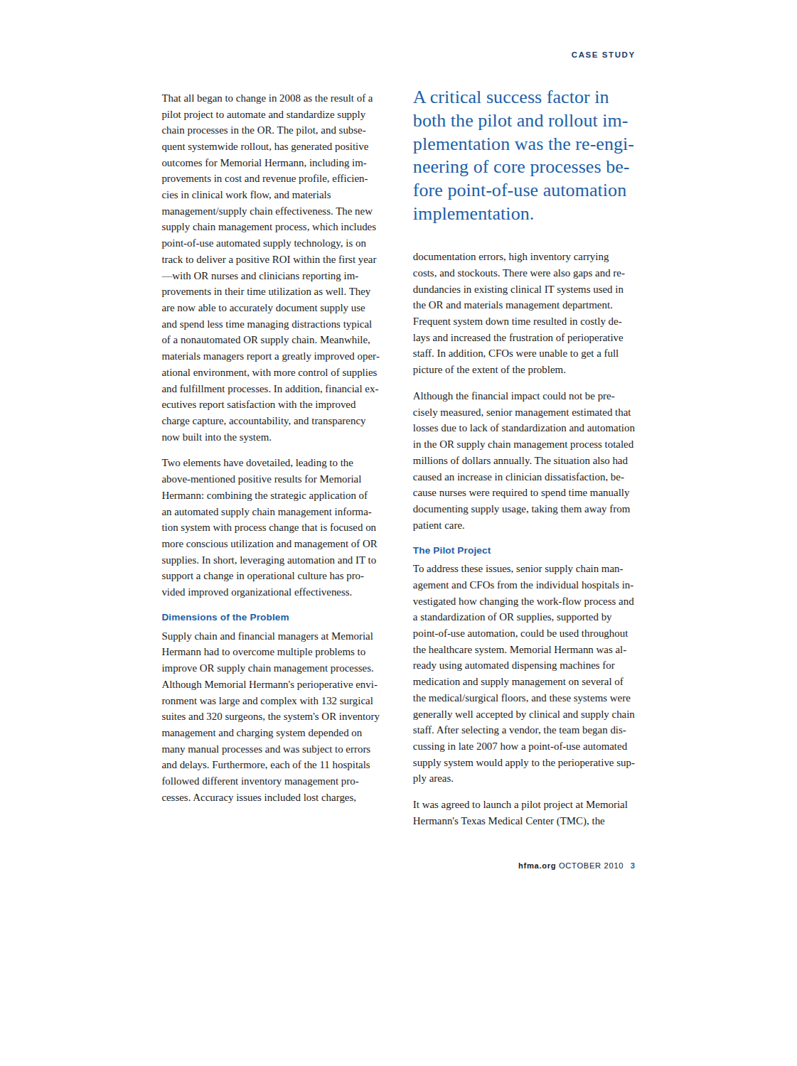Case Study
That all began to change in 2008 as the result of a pilot project to automate and standardize supply chain processes in the OR. The pilot, and subsequent systemwide rollout, has generated positive outcomes for Memorial Hermann, including improvements in cost and revenue profile, efficiencies in clinical work flow, and materials management/supply chain effectiveness. The new supply chain management process, which includes point-of-use automated supply technology, is on track to deliver a positive ROI within the first year—with OR nurses and clinicians reporting improvements in their time utilization as well. They are now able to accurately document supply use and spend less time managing distractions typical of a nonautomated OR supply chain. Meanwhile, materials managers report a greatly improved operational environment, with more control of supplies and fulfillment processes. In addition, financial executives report satisfaction with the improved charge capture, accountability, and transparency now built into the system.
Two elements have dovetailed, leading to the above-mentioned positive results for Memorial Hermann: combining the strategic application of an automated supply chain management information system with process change that is focused on more conscious utilization and management of OR supplies. In short, leveraging automation and IT to support a change in operational culture has provided improved organizational effectiveness.
Dimensions of the Problem
Supply chain and financial managers at Memorial Hermann had to overcome multiple problems to improve OR supply chain management processes. Although Memorial Hermann's perioperative environment was large and complex with 132 surgical suites and 320 surgeons, the system's OR inventory management and charging system depended on many manual processes and was subject to errors and delays. Furthermore, each of the 11 hospitals followed different inventory management processes. Accuracy issues included lost charges,
A critical success factor in both the pilot and rollout implementation was the re-engineering of core processes before point-of-use automation implementation.
documentation errors, high inventory carrying costs, and stockouts. There were also gaps and redundancies in existing clinical IT systems used in the OR and materials management department. Frequent system down time resulted in costly delays and increased the frustration of perioperative staff. In addition, CFOs were unable to get a full picture of the extent of the problem.
Although the financial impact could not be precisely measured, senior management estimated that losses due to lack of standardization and automation in the OR supply chain management process totaled millions of dollars annually. The situation also had caused an increase in clinician dissatisfaction, because nurses were required to spend time manually documenting supply usage, taking them away from patient care.
The Pilot Project
To address these issues, senior supply chain management and CFOs from the individual hospitals investigated how changing the work-flow process and a standardization of OR supplies, supported by point-of-use automation, could be used throughout the healthcare system. Memorial Hermann was already using automated dispensing machines for medication and supply management on several of the medical/surgical floors, and these systems were generally well accepted by clinical and supply chain staff. After selecting a vendor, the team began discussing in late 2007 how a point-of-use automated supply system would apply to the perioperative supply areas.
It was agreed to launch a pilot project at Memorial Hermann's Texas Medical Center (TMC), the
hfma.org OCTOBER 2010 3